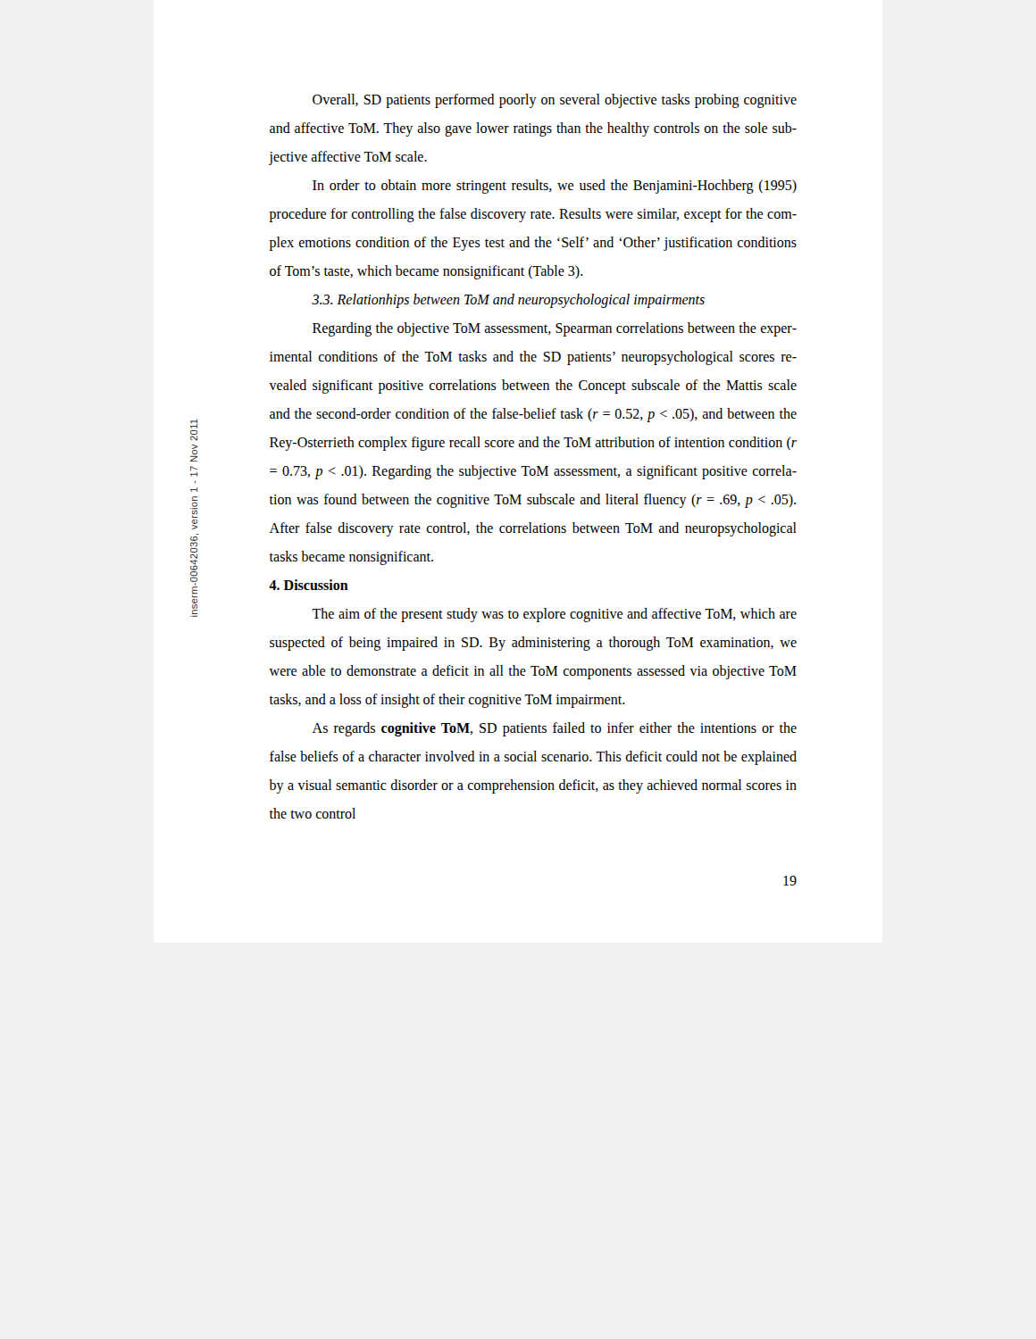inserm-00642036, version 1 - 17 Nov 2011
Overall, SD patients performed poorly on several objective tasks probing cognitive and affective ToM. They also gave lower ratings than the healthy controls on the sole subjective affective ToM scale.
In order to obtain more stringent results, we used the Benjamini-Hochberg (1995) procedure for controlling the false discovery rate. Results were similar, except for the complex emotions condition of the Eyes test and the ‘Self’ and ‘Other’ justification conditions of Tom’s taste, which became nonsignificant (Table 3).
3.3. Relationhips between ToM and neuropsychological impairments
Regarding the objective ToM assessment, Spearman correlations between the experimental conditions of the ToM tasks and the SD patients’ neuropsychological scores revealed significant positive correlations between the Concept subscale of the Mattis scale and the second-order condition of the false-belief task (r = 0.52, p < .05), and between the Rey-Osterrieth complex figure recall score and the ToM attribution of intention condition (r = 0.73, p < .01). Regarding the subjective ToM assessment, a significant positive correlation was found between the cognitive ToM subscale and literal fluency (r = .69, p < .05). After false discovery rate control, the correlations between ToM and neuropsychological tasks became nonsignificant.
4. Discussion
The aim of the present study was to explore cognitive and affective ToM, which are suspected of being impaired in SD. By administering a thorough ToM examination, we were able to demonstrate a deficit in all the ToM components assessed via objective ToM tasks, and a loss of insight of their cognitive ToM impairment.
As regards cognitive ToM, SD patients failed to infer either the intentions or the false beliefs of a character involved in a social scenario. This deficit could not be explained by a visual semantic disorder or a comprehension deficit, as they achieved normal scores in the two control
19